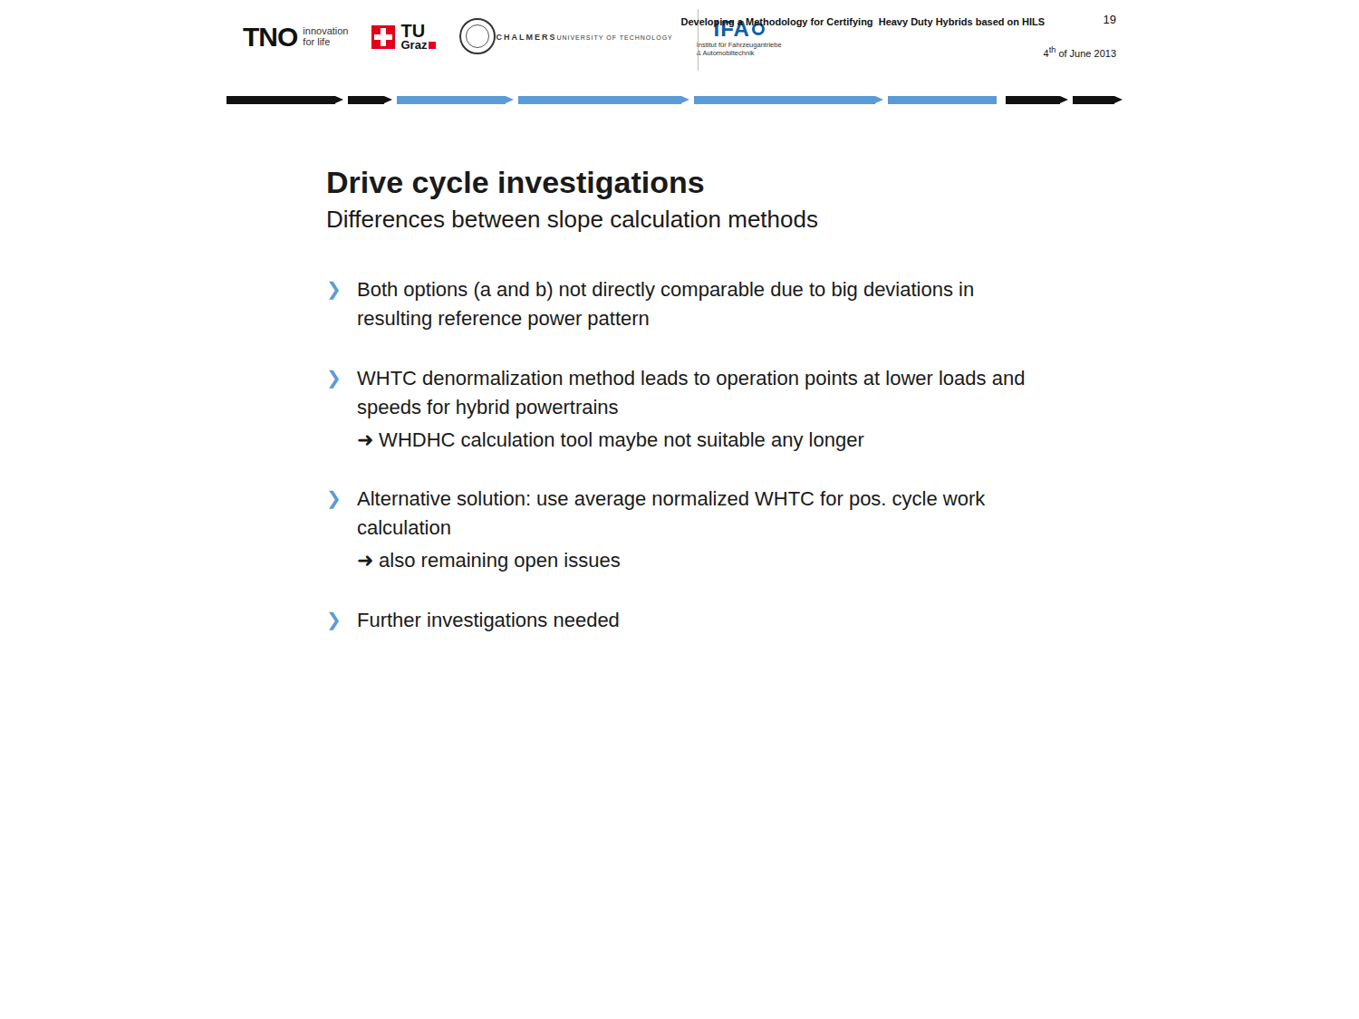TNO innovation
for life
TUGraz
CHALMERS
UNIVERSITY OF TECHNOLOGY
IFA
Institut für Fahrzeugantriebe
& Automobiltechnik
Developing a Methodology for Certifying Heavy Duty Hybrids based on HILS 19
4th of June 2013
Drive cycle investigations
Differences between slope calculation methods
Both options (a and b) not directly comparable due to big deviations in resulting reference power pattern
WHTC denormalization method leads to operation points at lower loads and speeds for hybrid powertrains ➜ WHDHC calculation tool maybe not suitable any longer
Alternative solution: use average normalized WHTC for pos. cycle work calculation ➜ also remaining open issues
Further investigations needed